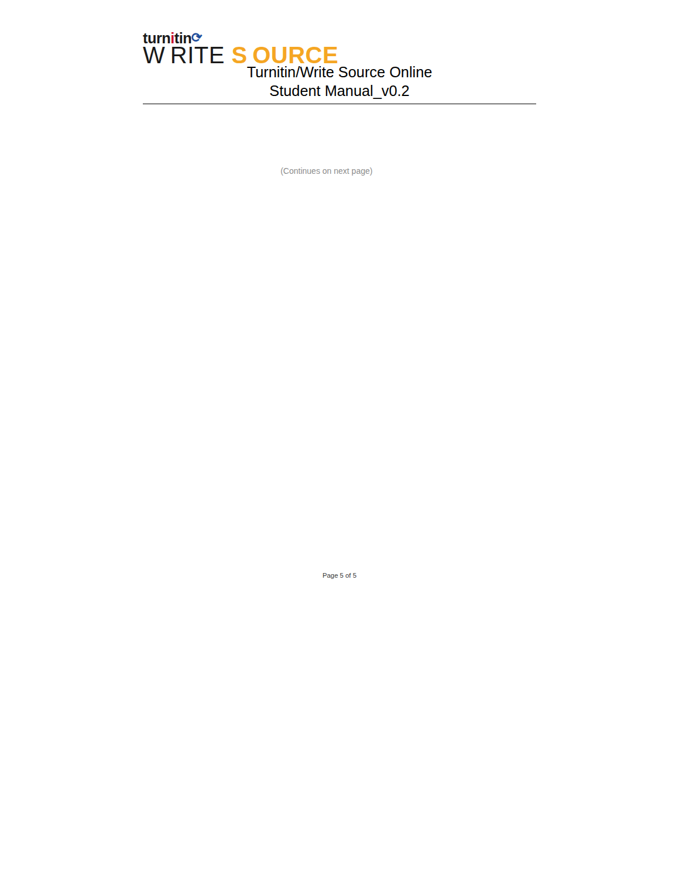turnitin⟳
W RITE S OURCE
Turnitin/Write Source Online
Student Manual_v0.2
(Continues on next page)
Page 5 of 5